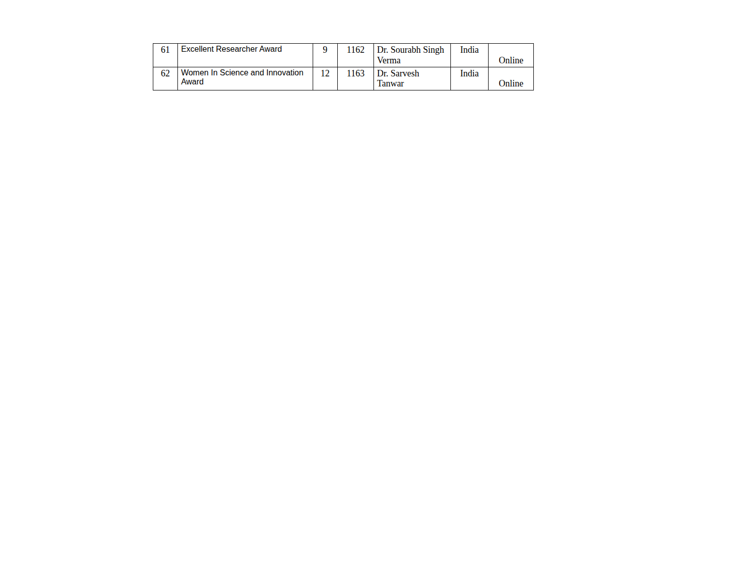| 61 | Excellent Researcher Award | 9 | 1162 | Dr. Sourabh Singh Verma | India | Online |
| 62 | Women In Science and Innovation Award | 12 | 1163 | Dr. Sarvesh Tanwar | India | Online |